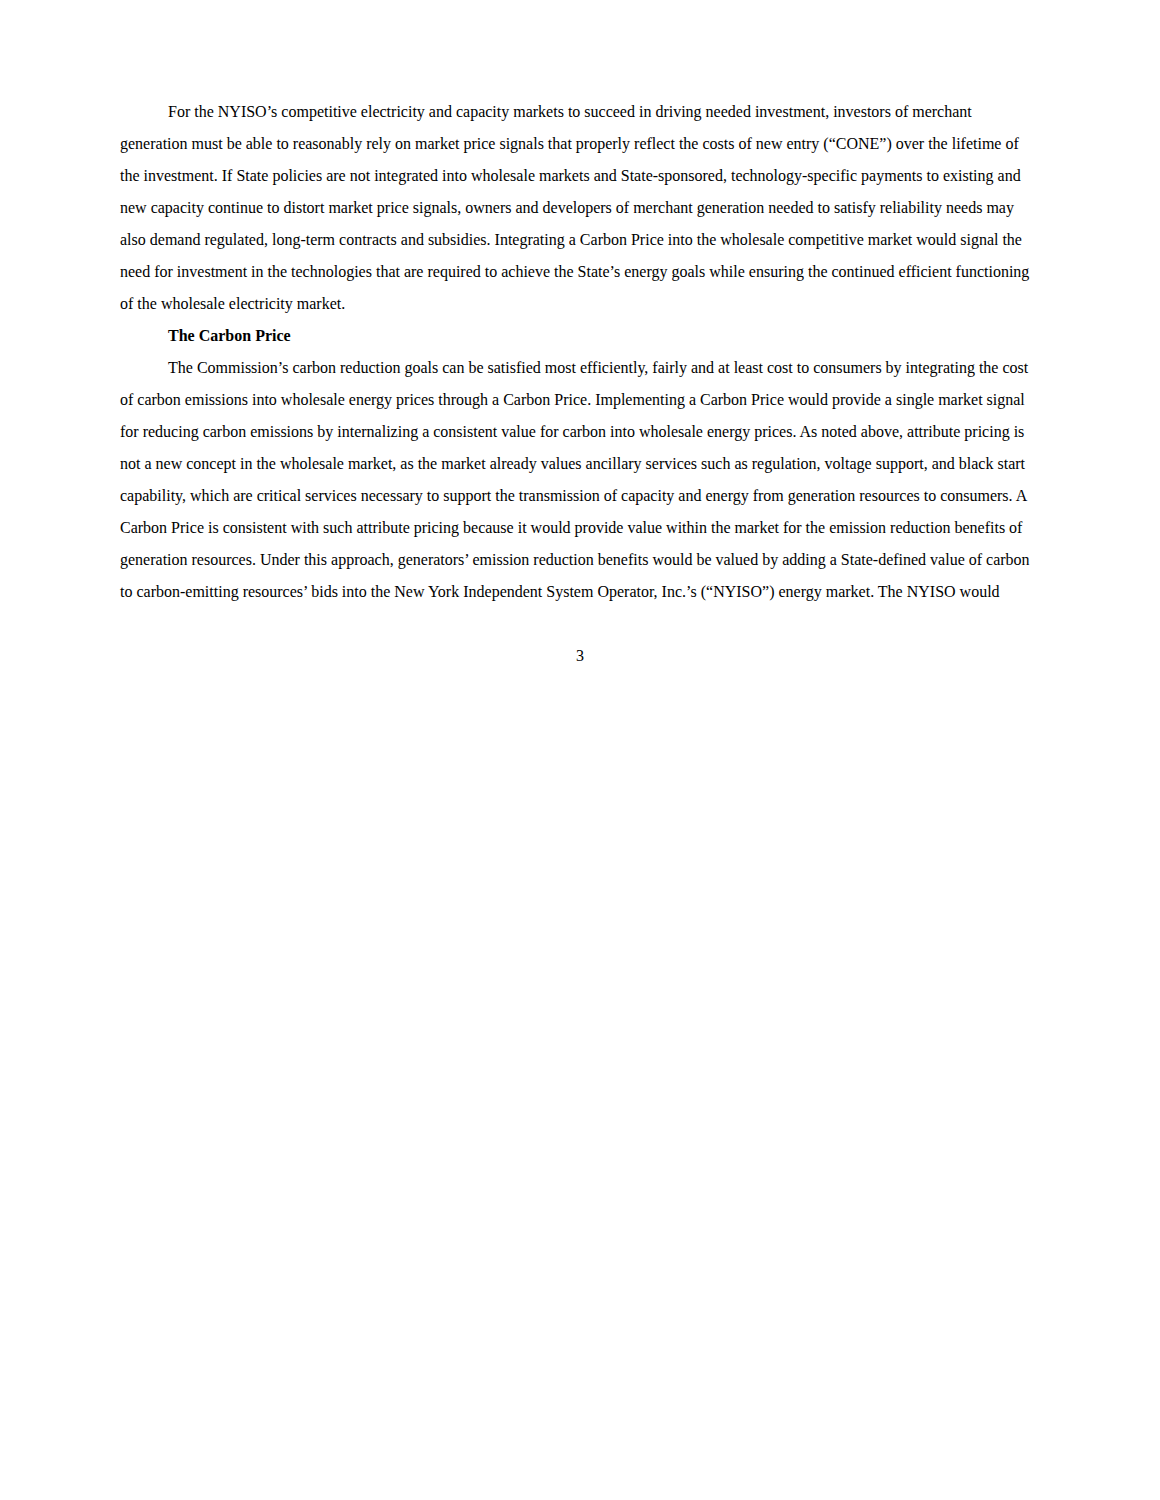For the NYISO’s competitive electricity and capacity markets to succeed in driving needed investment, investors of merchant generation must be able to reasonably rely on market price signals that properly reflect the costs of new entry (“CONE”) over the lifetime of the investment. If State policies are not integrated into wholesale markets and State-sponsored, technology-specific payments to existing and new capacity continue to distort market price signals, owners and developers of merchant generation needed to satisfy reliability needs may also demand regulated, long-term contracts and subsidies. Integrating a Carbon Price into the wholesale competitive market would signal the need for investment in the technologies that are required to achieve the State’s energy goals while ensuring the continued efficient functioning of the wholesale electricity market.
The Carbon Price
The Commission’s carbon reduction goals can be satisfied most efficiently, fairly and at least cost to consumers by integrating the cost of carbon emissions into wholesale energy prices through a Carbon Price. Implementing a Carbon Price would provide a single market signal for reducing carbon emissions by internalizing a consistent value for carbon into wholesale energy prices. As noted above, attribute pricing is not a new concept in the wholesale market, as the market already values ancillary services such as regulation, voltage support, and black start capability, which are critical services necessary to support the transmission of capacity and energy from generation resources to consumers. A Carbon Price is consistent with such attribute pricing because it would provide value within the market for the emission reduction benefits of generation resources. Under this approach, generators’ emission reduction benefits would be valued by adding a State-defined value of carbon to carbon-emitting resources’ bids into the New York Independent System Operator, Inc.’s (“NYISO”) energy market. The NYISO would
3